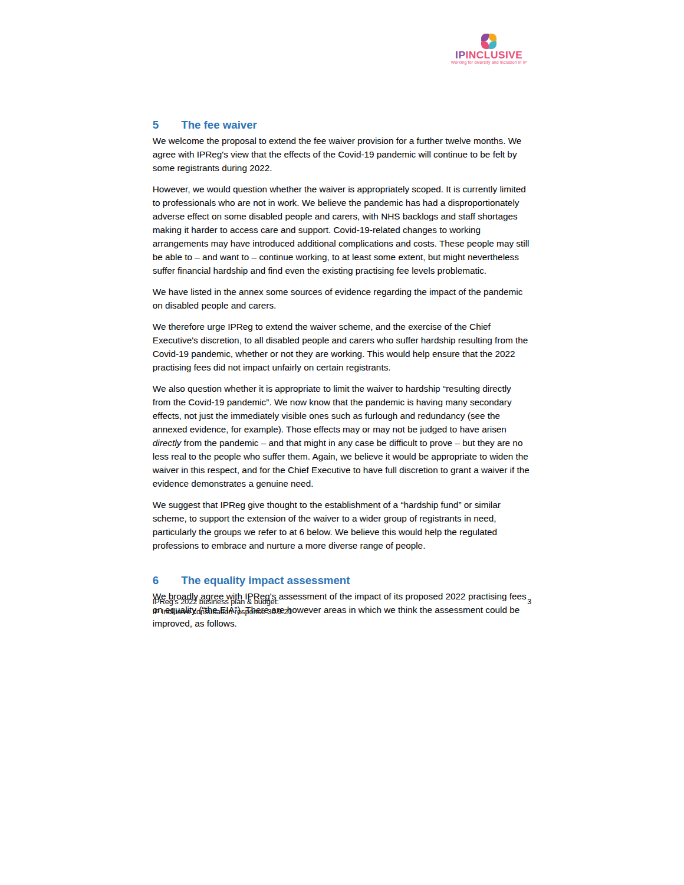IP INCLUSIVE
Working for diversity and inclusion in IP
5 The fee waiver
We welcome the proposal to extend the fee waiver provision for a further twelve months. We agree with IPReg's view that the effects of the Covid-19 pandemic will continue to be felt by some registrants during 2022.
However, we would question whether the waiver is appropriately scoped. It is currently limited to professionals who are not in work. We believe the pandemic has had a disproportionately adverse effect on some disabled people and carers, with NHS backlogs and staff shortages making it harder to access care and support. Covid-19-related changes to working arrangements may have introduced additional complications and costs. These people may still be able to – and want to – continue working, to at least some extent, but might nevertheless suffer financial hardship and find even the existing practising fee levels problematic.
We have listed in the annex some sources of evidence regarding the impact of the pandemic on disabled people and carers.
We therefore urge IPReg to extend the waiver scheme, and the exercise of the Chief Executive's discretion, to all disabled people and carers who suffer hardship resulting from the Covid-19 pandemic, whether or not they are working. This would help ensure that the 2022 practising fees did not impact unfairly on certain registrants.
We also question whether it is appropriate to limit the waiver to hardship “resulting directly from the Covid-19 pandemic”. We now know that the pandemic is having many secondary effects, not just the immediately visible ones such as furlough and redundancy (see the annexed evidence, for example). Those effects may or may not be judged to have arisen directly from the pandemic – and that might in any case be difficult to prove – but they are no less real to the people who suffer them. Again, we believe it would be appropriate to widen the waiver in this respect, and for the Chief Executive to have full discretion to grant a waiver if the evidence demonstrates a genuine need.
We suggest that IPReg give thought to the establishment of a “hardship fund” or similar scheme, to support the extension of the waiver to a wider group of registrants in need, particularly the groups we refer to at 6 below. We believe this would help the regulated professions to embrace and nurture a more diverse range of people.
6 The equality impact assessment
We broadly agree with IPReg's assessment of the impact of its proposed 2022 practising fees on equality (“the EIA”). There are however areas in which we think the assessment could be improved, as follows.
IPReg's 2022 business plan & budget:
IP Inclusive consultation response 30.9.21
3